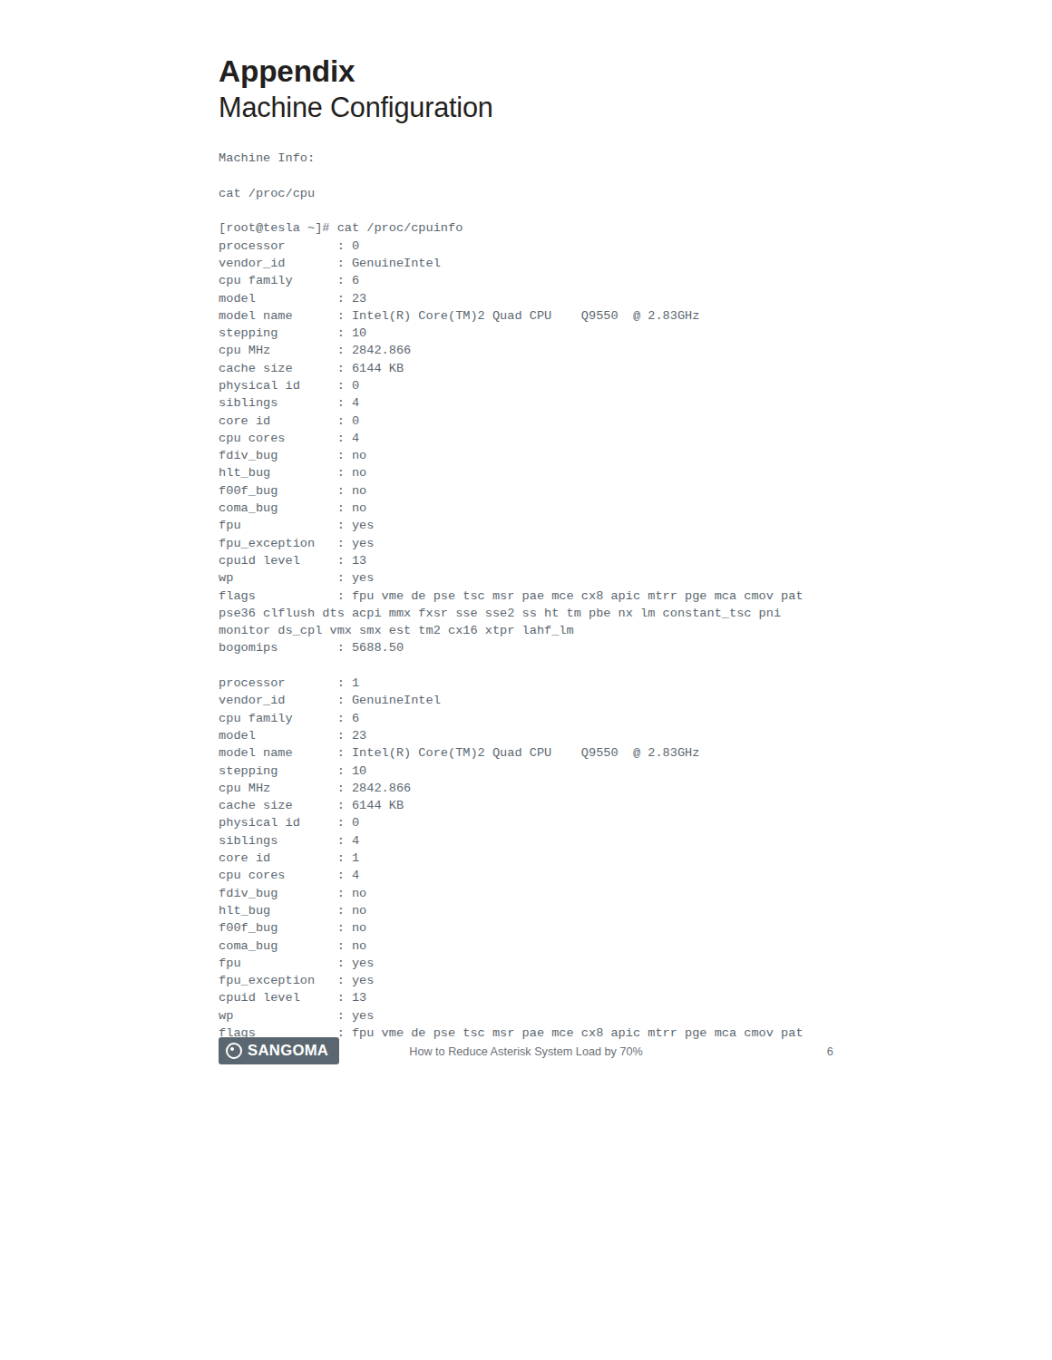Appendix
Machine Configuration
Machine Info:

cat /proc/cpu

[root@tesla ~]# cat /proc/cpuinfo
processor       : 0
vendor_id       : GenuineIntel
cpu family      : 6
model           : 23
model name      : Intel(R) Core(TM)2 Quad CPU    Q9550  @ 2.83GHz
stepping        : 10
cpu MHz         : 2842.866
cache size      : 6144 KB
physical id     : 0
siblings        : 4
core id         : 0
cpu cores       : 4
fdiv_bug        : no
hlt_bug         : no
f00f_bug        : no
coma_bug        : no
fpu             : yes
fpu_exception   : yes
cpuid level     : 13
wp              : yes
flags           : fpu vme de pse tsc msr pae mce cx8 apic mtrr pge mca cmov pat pse36 clflush dts acpi mmx fxsr sse sse2 ss ht tm pbe nx lm constant_tsc pni monitor ds_cpl vmx smx est tm2 cx16 xtpr lahf_lm
bogomips        : 5688.50

processor       : 1
vendor_id       : GenuineIntel
cpu family      : 6
model           : 23
model name      : Intel(R) Core(TM)2 Quad CPU    Q9550  @ 2.83GHz
stepping        : 10
cpu MHz         : 2842.866
cache size      : 6144 KB
physical id     : 0
siblings        : 4
core id         : 1
cpu cores       : 4
fdiv_bug        : no
hlt_bug         : no
f00f_bug        : no
coma_bug        : no
fpu             : yes
fpu_exception   : yes
cpuid level     : 13
wp              : yes
flags           : fpu vme de pse tsc msr pae mce cx8 apic mtrr pge mca cmov pat pse36 clflush
SANGOMA How to Reduce Asterisk System Load by 70% 6